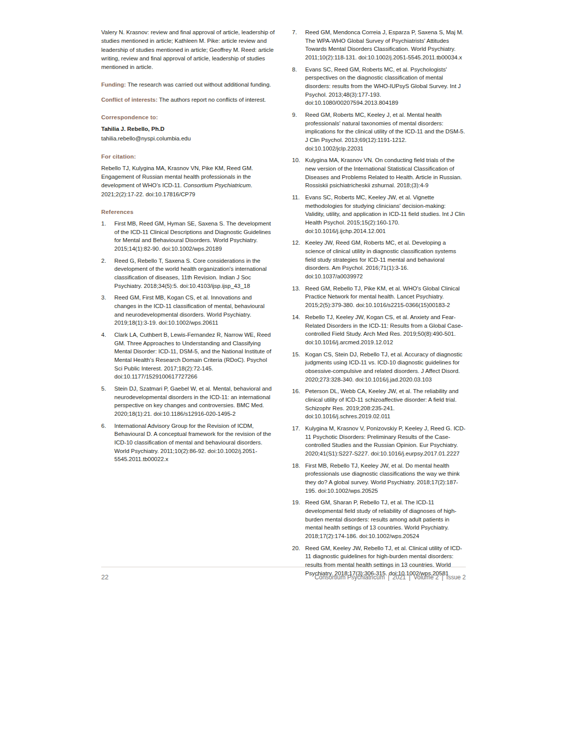Valery N. Krasnov: review and final approval of article, leadership of studies mentioned in article; Kathleen M. Pike: article review and leadership of studies mentioned in article; Geoffrey M. Reed: article writing, review and final approval of article, leadership of studies mentioned in article.
Funding: The research was carried out without additional funding.
Conflict of interests: The authors report no conflicts of interest.
Correspondence to:
Tahilia J. Rebello, Ph.D
tahilia.rebello@nyspi.columbia.edu
For citation:
Rebello TJ, Kulygina MA, Krasnov VN, Pike KM, Reed GM. Engagement of Russian mental health professionals in the development of WHO’s ICD-11. Consortium Psychiatricum. 2021;2(2):17-22. doi:10.17816/CP79
References
First MB, Reed GM, Hyman SE, Saxena S. The development of the ICD-11 Clinical Descriptions and Diagnostic Guidelines for Mental and Behavioural Disorders. World Psychiatry. 2015;14(1):82-90. doi:10.1002/wps.20189
Reed G, Rebello T, Saxena S. Core considerations in the development of the world health organization's international classification of diseases, 11th Revision. Indian J Soc Psychiatry. 2018;34(5):5. doi:10.4103/ijsp.ijsp_43_18
Reed GM, First MB, Kogan CS, et al. Innovations and changes in the ICD-11 classification of mental, behavioural and neurodevelopmental disorders. World Psychiatry. 2019;18(1):3-19. doi:10.1002/wps.20611
Clark LA, Cuthbert B, Lewis-Fernandez R, Narrow WE, Reed GM. Three Approaches to Understanding and Classifying Mental Disorder: ICD-11, DSM-5, and the National Institute of Mental Health's Research Domain Criteria (RDoC). Psychol Sci Public Interest. 2017;18(2):72-145. doi:10.1177/1529100617727266
Stein DJ, Szatmari P, Gaebel W, et al. Mental, behavioral and neurodevelopmental disorders in the ICD-11: an international perspective on key changes and controversies. BMC Med. 2020;18(1):21. doi:10.1186/s12916-020-1495-2
International Advisory Group for the Revision of ICDM, Behavioural D. A conceptual framework for the revision of the ICD-10 classification of mental and behavioural disorders. World Psychiatry. 2011;10(2):86-92. doi:10.1002/j.2051-5545.2011.tb00022.x
Reed GM, Mendonca Correia J, Esparza P, Saxena S, Maj M. The WPA-WHO Global Survey of Psychiatrists' Attitudes Towards Mental Disorders Classification. World Psychiatry. 2011;10(2):118-131. doi:10.1002/j.2051-5545.2011.tb00034.x
Evans SC, Reed GM, Roberts MC, et al. Psychologists' perspectives on the diagnostic classification of mental disorders: results from the WHO-IUPsyS Global Survey. Int J Psychol. 2013;48(3):177-193. doi:10.1080/00207594.2013.804189
Reed GM, Roberts MC, Keeley J, et al. Mental health professionals' natural taxonomies of mental disorders: implications for the clinical utility of the ICD-11 and the DSM-5. J Clin Psychol. 2013;69(12):1191-1212. doi:10.1002/jclp.22031
Kulygina MA, Krasnov VN. On conducting field trials of the new version of the International Statistical Classification of Diseases and Problems Related to Health. Article in Russian. Rossiskii psichiatricheskii zshurnal. 2018;(3):4-9
Evans SC, Roberts MC, Keeley JW, et al. Vignette methodologies for studying clinicians' decision-making: Validity, utility, and application in ICD-11 field studies. Int J Clin Health Psychol. 2015;15(2):160-170. doi:10.1016/j.ijchp.2014.12.001
Keeley JW, Reed GM, Roberts MC, et al. Developing a science of clinical utility in diagnostic classification systems field study strategies for ICD-11 mental and behavioral disorders. Am Psychol. 2016;71(1):3-16. doi:10.1037/a0039972
Reed GM, Rebello TJ, Pike KM, et al. WHO's Global Clinical Practice Network for mental health. Lancet Psychiatry. 2015;2(5):379-380. doi:10.1016/s2215-0366(15)00183-2
Rebello TJ, Keeley JW, Kogan CS, et al. Anxiety and Fear-Related Disorders in the ICD-11: Results from a Global Case-controlled Field Study. Arch Med Res. 2019;50(8):490-501. doi:10.1016/j.arcmed.2019.12.012
Kogan CS, Stein DJ, Rebello TJ, et al. Accuracy of diagnostic judgments using ICD-11 vs. ICD-10 diagnostic guidelines for obsessive-compulsive and related disorders. J Affect Disord. 2020;273:328-340. doi:10.1016/j.jad.2020.03.103
Peterson DL, Webb CA, Keeley JW, et al. The reliability and clinical utility of ICD-11 schizoaffective disorder: A field trial. Schizophr Res. 2019;208:235-241. doi:10.1016/j.schres.2019.02.011
Kulygina M, Krasnov V, Ponizovskiy P, Keeley J, Reed G. ICD-11 Psychotic Disorders: Preliminary Results of the Case-controlled Studies and the Russian Opinion. Eur Psychiatry. 2020;41(S1):S227-S227. doi:10.1016/j.eurpsy.2017.01.2227
First MB, Rebello TJ, Keeley JW, et al. Do mental health professionals use diagnostic classifications the way we think they do? A global survey. World Psychiatry. 2018;17(2):187-195. doi:10.1002/wps.20525
Reed GM, Sharan P, Rebello TJ, et al. The ICD-11 developmental field study of reliability of diagnoses of high-burden mental disorders: results among adult patients in mental health settings of 13 countries. World Psychiatry. 2018;17(2):174-186. doi:10.1002/wps.20524
Reed GM, Keeley JW, Rebello TJ, et al. Clinical utility of ICD-11 diagnostic guidelines for high-burden mental disorders: results from mental health settings in 13 countries. World Psychiatry. 2018;17(3):306-315. doi:10.1002/wps.20581
22
Consortium Psychiatricum|2021|Volume 2|Issue 2